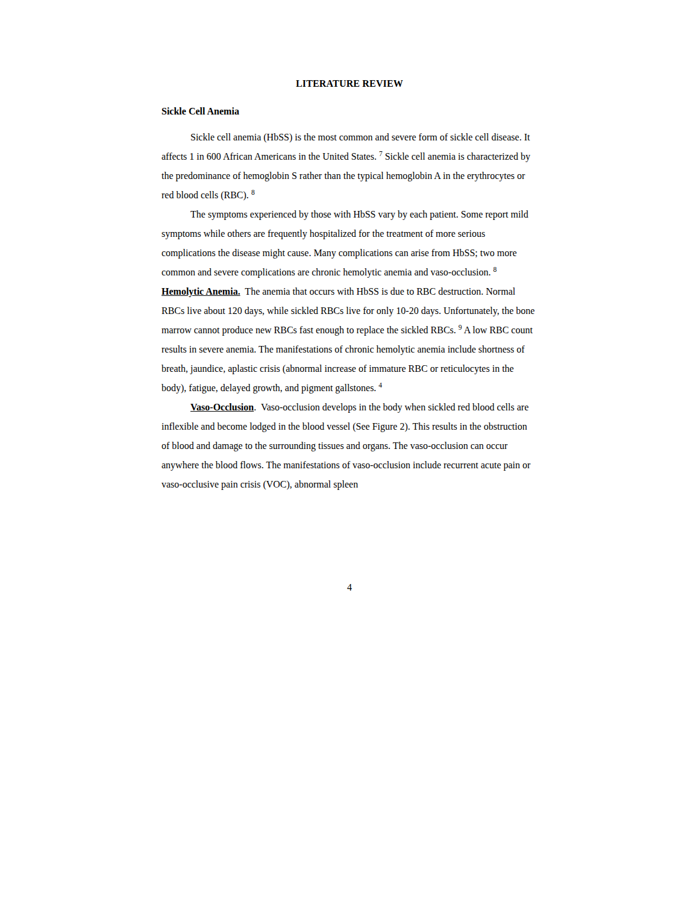LITERATURE REVIEW
Sickle Cell Anemia
Sickle cell anemia (HbSS) is the most common and severe form of sickle cell disease. It affects 1 in 600 African Americans in the United States. 7 Sickle cell anemia is characterized by the predominance of hemoglobin S rather than the typical hemoglobin A in the erythrocytes or red blood cells (RBC). 8
The symptoms experienced by those with HbSS vary by each patient. Some report mild symptoms while others are frequently hospitalized for the treatment of more serious complications the disease might cause. Many complications can arise from HbSS; two more common and severe complications are chronic hemolytic anemia and vaso-occlusion. 8
Hemolytic Anemia. The anemia that occurs with HbSS is due to RBC destruction. Normal RBCs live about 120 days, while sickled RBCs live for only 10-20 days. Unfortunately, the bone marrow cannot produce new RBCs fast enough to replace the sickled RBCs. 9 A low RBC count results in severe anemia. The manifestations of chronic hemolytic anemia include shortness of breath, jaundice, aplastic crisis (abnormal increase of immature RBC or reticulocytes in the body), fatigue, delayed growth, and pigment gallstones. 4
Vaso-Occlusion. Vaso-occlusion develops in the body when sickled red blood cells are inflexible and become lodged in the blood vessel (See Figure 2). This results in the obstruction of blood and damage to the surrounding tissues and organs. The vaso-occlusion can occur anywhere the blood flows. The manifestations of vaso-occlusion include recurrent acute pain or vaso-occlusive pain crisis (VOC), abnormal spleen
4